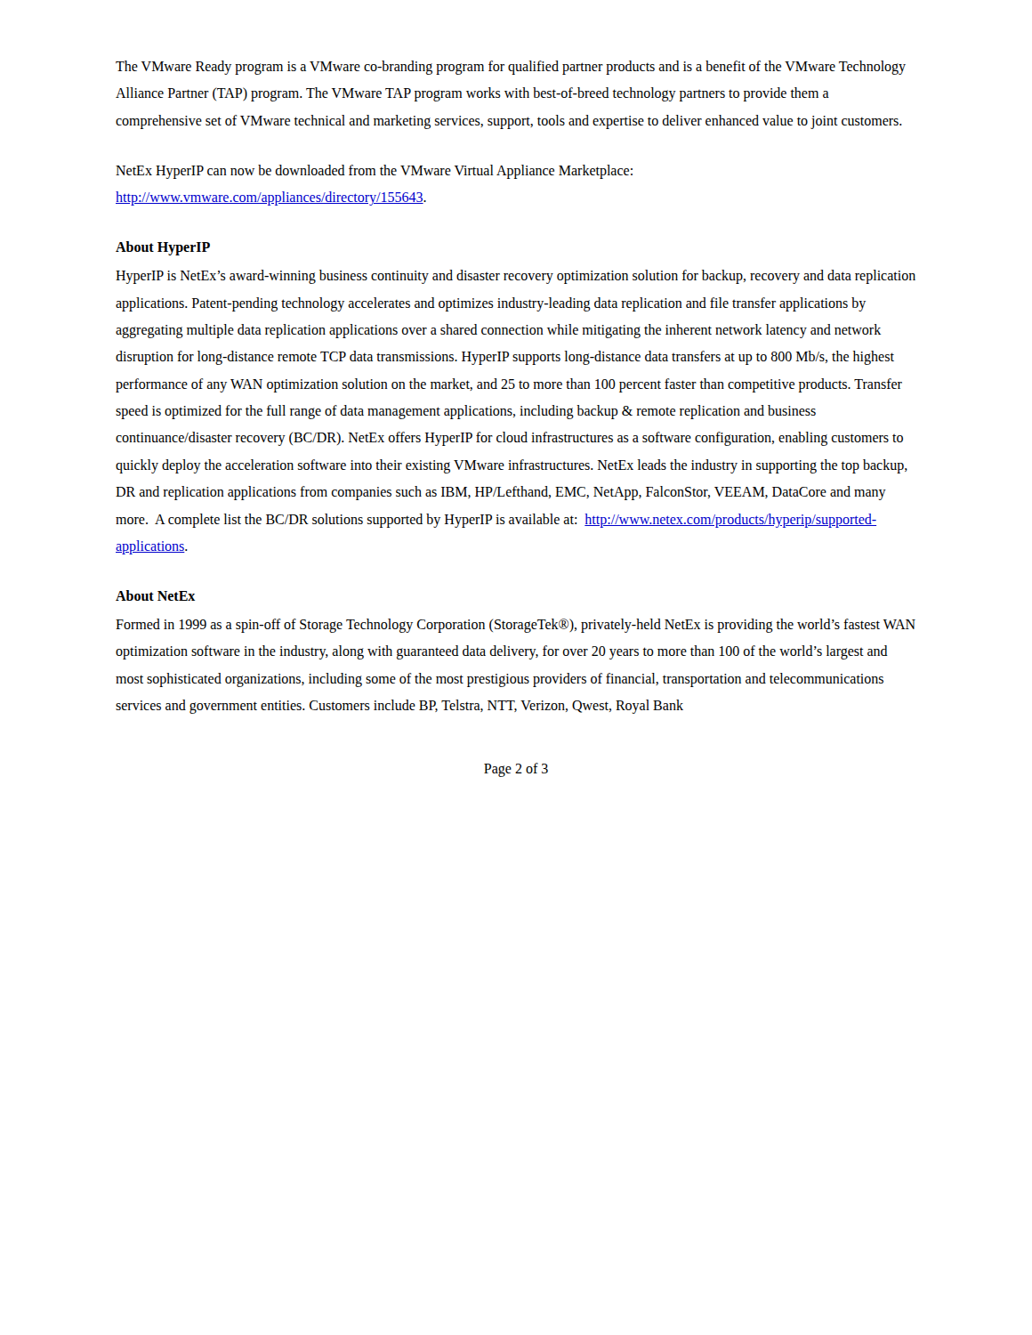The VMware Ready program is a VMware co-branding program for qualified partner products and is a benefit of the VMware Technology Alliance Partner (TAP) program. The VMware TAP program works with best-of-breed technology partners to provide them a comprehensive set of VMware technical and marketing services, support, tools and expertise to deliver enhanced value to joint customers.
NetEx HyperIP can now be downloaded from the VMware Virtual Appliance Marketplace: http://www.vmware.com/appliances/directory/155643.
About HyperIP
HyperIP is NetEx’s award-winning business continuity and disaster recovery optimization solution for backup, recovery and data replication applications. Patent-pending technology accelerates and optimizes industry-leading data replication and file transfer applications by aggregating multiple data replication applications over a shared connection while mitigating the inherent network latency and network disruption for long-distance remote TCP data transmissions. HyperIP supports long-distance data transfers at up to 800 Mb/s, the highest performance of any WAN optimization solution on the market, and 25 to more than 100 percent faster than competitive products. Transfer speed is optimized for the full range of data management applications, including backup & remote replication and business continuance/disaster recovery (BC/DR). NetEx offers HyperIP for cloud infrastructures as a software configuration, enabling customers to quickly deploy the acceleration software into their existing VMware infrastructures. NetEx leads the industry in supporting the top backup, DR and replication applications from companies such as IBM, HP/Lefthand, EMC, NetApp, FalconStor, VEEAM, DataCore and many more. A complete list the BC/DR solutions supported by HyperIP is available at: http://www.netex.com/products/hyperip/supported-applications.
About NetEx
Formed in 1999 as a spin-off of Storage Technology Corporation (StorageTek®), privately-held NetEx is providing the world’s fastest WAN optimization software in the industry, along with guaranteed data delivery, for over 20 years to more than 100 of the world’s largest and most sophisticated organizations, including some of the most prestigious providers of financial, transportation and telecommunications services and government entities. Customers include BP, Telstra, NTT, Verizon, Qwest, Royal Bank
Page 2 of 3